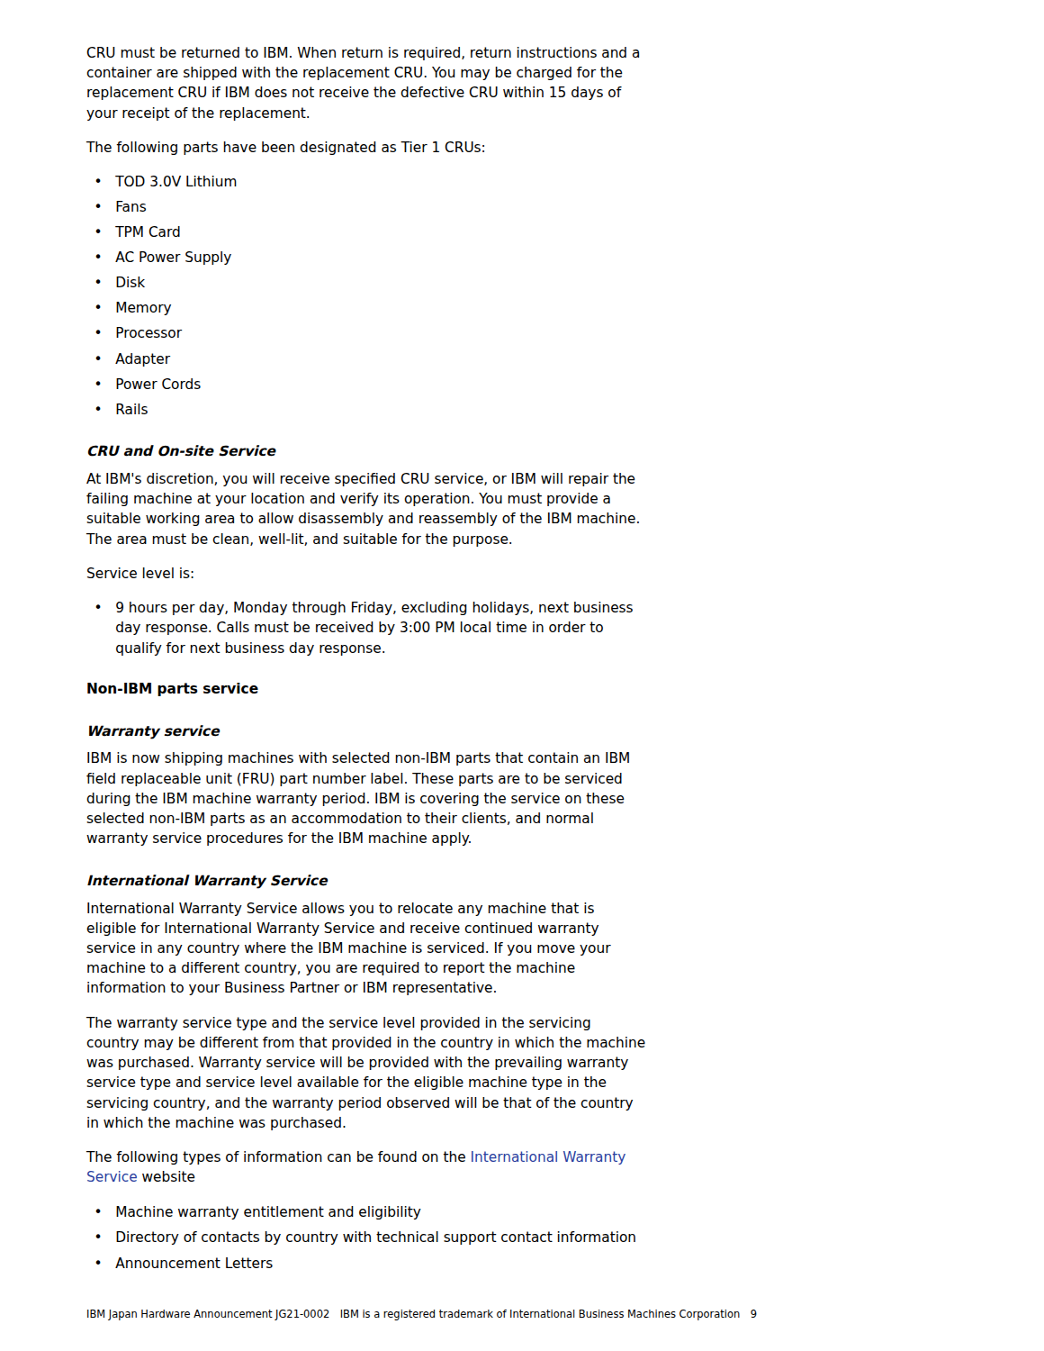CRU must be returned to IBM. When return is required, return instructions and a container are shipped with the replacement CRU. You may be charged for the replacement CRU if IBM does not receive the defective CRU within 15 days of your receipt of the replacement.
The following parts have been designated as Tier 1 CRUs:
TOD 3.0V Lithium
Fans
TPM Card
AC Power Supply
Disk
Memory
Processor
Adapter
Power Cords
Rails
CRU and On-site Service
At IBM's discretion, you will receive specified CRU service, or IBM will repair the failing machine at your location and verify its operation. You must provide a suitable working area to allow disassembly and reassembly of the IBM machine. The area must be clean, well-lit, and suitable for the purpose.
Service level is:
9 hours per day, Monday through Friday, excluding holidays, next business day response. Calls must be received by 3:00 PM local time in order to qualify for next business day response.
Non-IBM parts service
Warranty service
IBM is now shipping machines with selected non-IBM parts that contain an IBM field replaceable unit (FRU) part number label. These parts are to be serviced during the IBM machine warranty period. IBM is covering the service on these selected non-IBM parts as an accommodation to their clients, and normal warranty service procedures for the IBM machine apply.
International Warranty Service
International Warranty Service allows you to relocate any machine that is eligible for International Warranty Service and receive continued warranty service in any country where the IBM machine is serviced. If you move your machine to a different country, you are required to report the machine information to your Business Partner or IBM representative.
The warranty service type and the service level provided in the servicing country may be different from that provided in the country in which the machine was purchased. Warranty service will be provided with the prevailing warranty service type and service level available for the eligible machine type in the servicing country, and the warranty period observed will be that of the country in which the machine was purchased.
The following types of information can be found on the International Warranty Service website
Machine warranty entitlement and eligibility
Directory of contacts by country with technical support contact information
Announcement Letters
IBM Japan Hardware Announcement JG21-0002 IBM is a registered trademark of International Business Machines Corporation 9